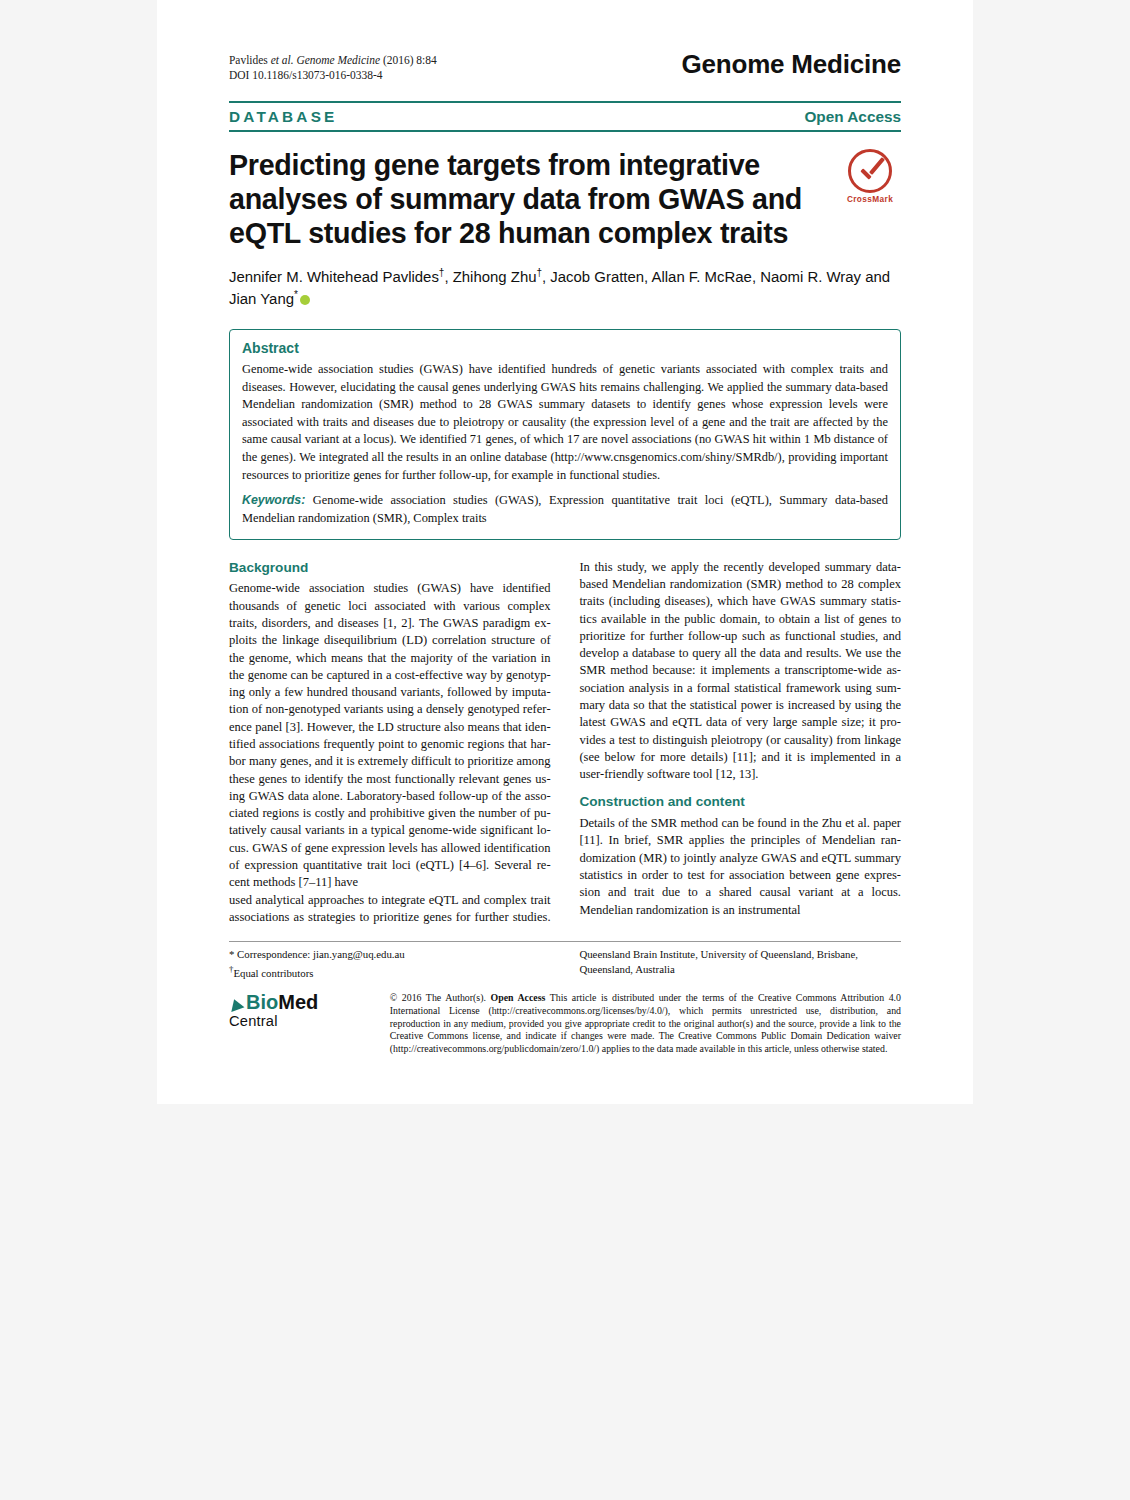Pavlides et al. Genome Medicine (2016) 8:84
DOI 10.1186/s13073-016-0338-4
Genome Medicine
DATABASE
Open Access
Predicting gene targets from integrative analyses of summary data from GWAS and eQTL studies for 28 human complex traits
CrossMark
Jennifer M. Whitehead Pavlides†, Zhihong Zhu†, Jacob Gratten, Allan F. McRae, Naomi R. Wray and Jian Yang*
Abstract
Genome-wide association studies (GWAS) have identified hundreds of genetic variants associated with complex traits and diseases. However, elucidating the causal genes underlying GWAS hits remains challenging. We applied the summary data-based Mendelian randomization (SMR) method to 28 GWAS summary datasets to identify genes whose expression levels were associated with traits and diseases due to pleiotropy or causality (the expression level of a gene and the trait are affected by the same causal variant at a locus). We identified 71 genes, of which 17 are novel associations (no GWAS hit within 1 Mb distance of the genes). We integrated all the results in an online database (http://www.cnsgenomics.com/shiny/SMRdb/), providing important resources to prioritize genes for further follow-up, for example in functional studies.
Keywords: Genome-wide association studies (GWAS), Expression quantitative trait loci (eQTL), Summary data-based Mendelian randomization (SMR), Complex traits
Background
Genome-wide association studies (GWAS) have identified thousands of genetic loci associated with various complex traits, disorders, and diseases [1, 2]. The GWAS paradigm exploits the linkage disequilibrium (LD) correlation structure of the genome, which means that the majority of the variation in the genome can be captured in a cost-effective way by genotyping only a few hundred thousand variants, followed by imputation of non-genotyped variants using a densely genotyped reference panel [3]. However, the LD structure also means that identified associations frequently point to genomic regions that harbor many genes, and it is extremely difficult to prioritize among these genes to identify the most functionally relevant genes using GWAS data alone. Laboratory-based follow-up of the associated regions is costly and prohibitive given the number of putatively causal variants in a typical genome-wide significant locus. GWAS of gene expression levels has allowed identification of expression quantitative trait loci (eQTL) [4–6]. Several recent methods [7–11] have
used analytical approaches to integrate eQTL and complex trait associations as strategies to prioritize genes for further studies. In this study, we apply the recently developed summary data-based Mendelian randomization (SMR) method to 28 complex traits (including diseases), which have GWAS summary statistics available in the public domain, to obtain a list of genes to prioritize for further follow-up such as functional studies, and develop a database to query all the data and results. We use the SMR method because: it implements a transcriptome-wide association analysis in a formal statistical framework using summary data so that the statistical power is increased by using the latest GWAS and eQTL data of very large sample size; it provides a test to distinguish pleiotropy (or causality) from linkage (see below for more details) [11]; and it is implemented in a user-friendly software tool [12, 13].
Construction and content
Details of the SMR method can be found in the Zhu et al. paper [11]. In brief, SMR applies the principles of Mendelian randomization (MR) to jointly analyze GWAS and eQTL summary statistics in order to test for association between gene expression and trait due to a shared causal variant at a locus. Mendelian randomization is an instrumental
* Correspondence: jian.yang@uq.edu.au
†Equal contributors
Queensland Brain Institute, University of Queensland, Brisbane, Queensland, Australia
Bio Med
Central
© 2016 The Author(s). Open Access This article is distributed under the terms of the Creative Commons Attribution 4.0 International License (http://creativecommons.org/licenses/by/4.0/), which permits unrestricted use, distribution, and reproduction in any medium, provided you give appropriate credit to the original author(s) and the source, provide a link to the Creative Commons license, and indicate if changes were made. The Creative Commons Public Domain Dedication waiver (http://creativecommons.org/publicdomain/zero/1.0/) applies to the data made available in this article, unless otherwise stated.